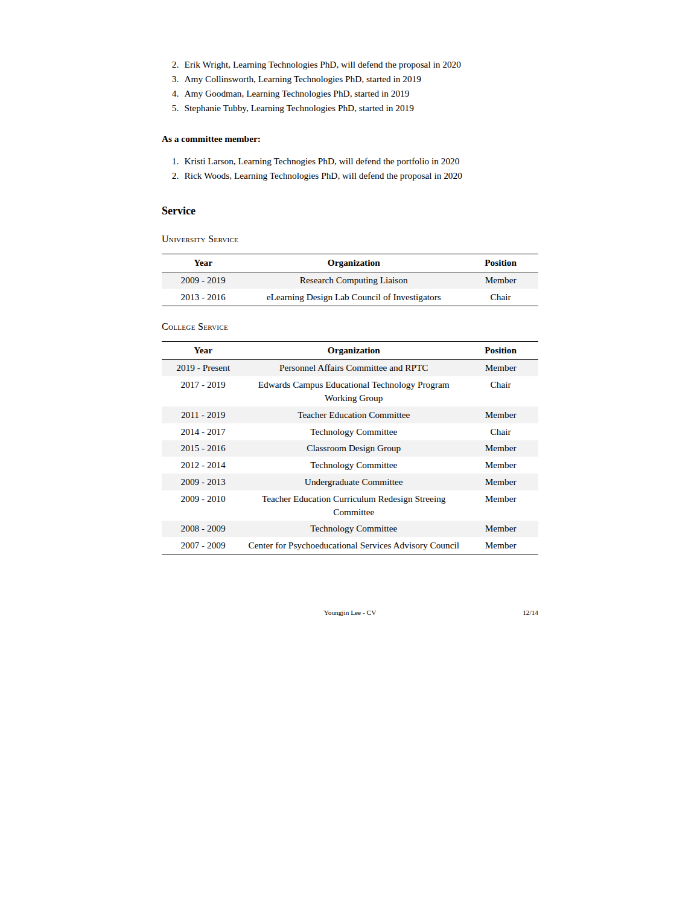Erik Wright, Learning Technologies PhD, will defend the proposal in 2020
Amy Collinsworth, Learning Technologies PhD, started in 2019
Amy Goodman, Learning Technologies PhD, started in 2019
Stephanie Tubby, Learning Technologies PhD, started in 2019
As a committee member:
Kristi Larson, Learning Technogies PhD, will defend the portfolio in 2020
Rick Woods, Learning Technologies PhD, will defend the proposal in 2020
Service
University Service
| Year | Organization | Position |
| --- | --- | --- |
| 2009 - 2019 | Research Computing Liaison | Member |
| 2013 - 2016 | eLearning Design Lab Council of Investigators | Chair |
College Service
| Year | Organization | Position |
| --- | --- | --- |
| 2019 - Present | Personnel Affairs Committee and RPTC | Member |
| 2017 - 2019 | Edwards Campus Educational Technology Program Working Group | Chair |
| 2011 - 2019 | Teacher Education Committee | Member |
| 2014 - 2017 | Technology Committee | Chair |
| 2015 - 2016 | Classroom Design Group | Member |
| 2012 - 2014 | Technology Committee | Member |
| 2009 - 2013 | Undergraduate Committee | Member |
| 2009 - 2010 | Teacher Education Curriculum Redesign Streeing Committee | Member |
| 2008 - 2009 | Technology Committee | Member |
| 2007 - 2009 | Center for Psychoeducational Services Advisory Council | Member |
Youngjin Lee - CV
12/14